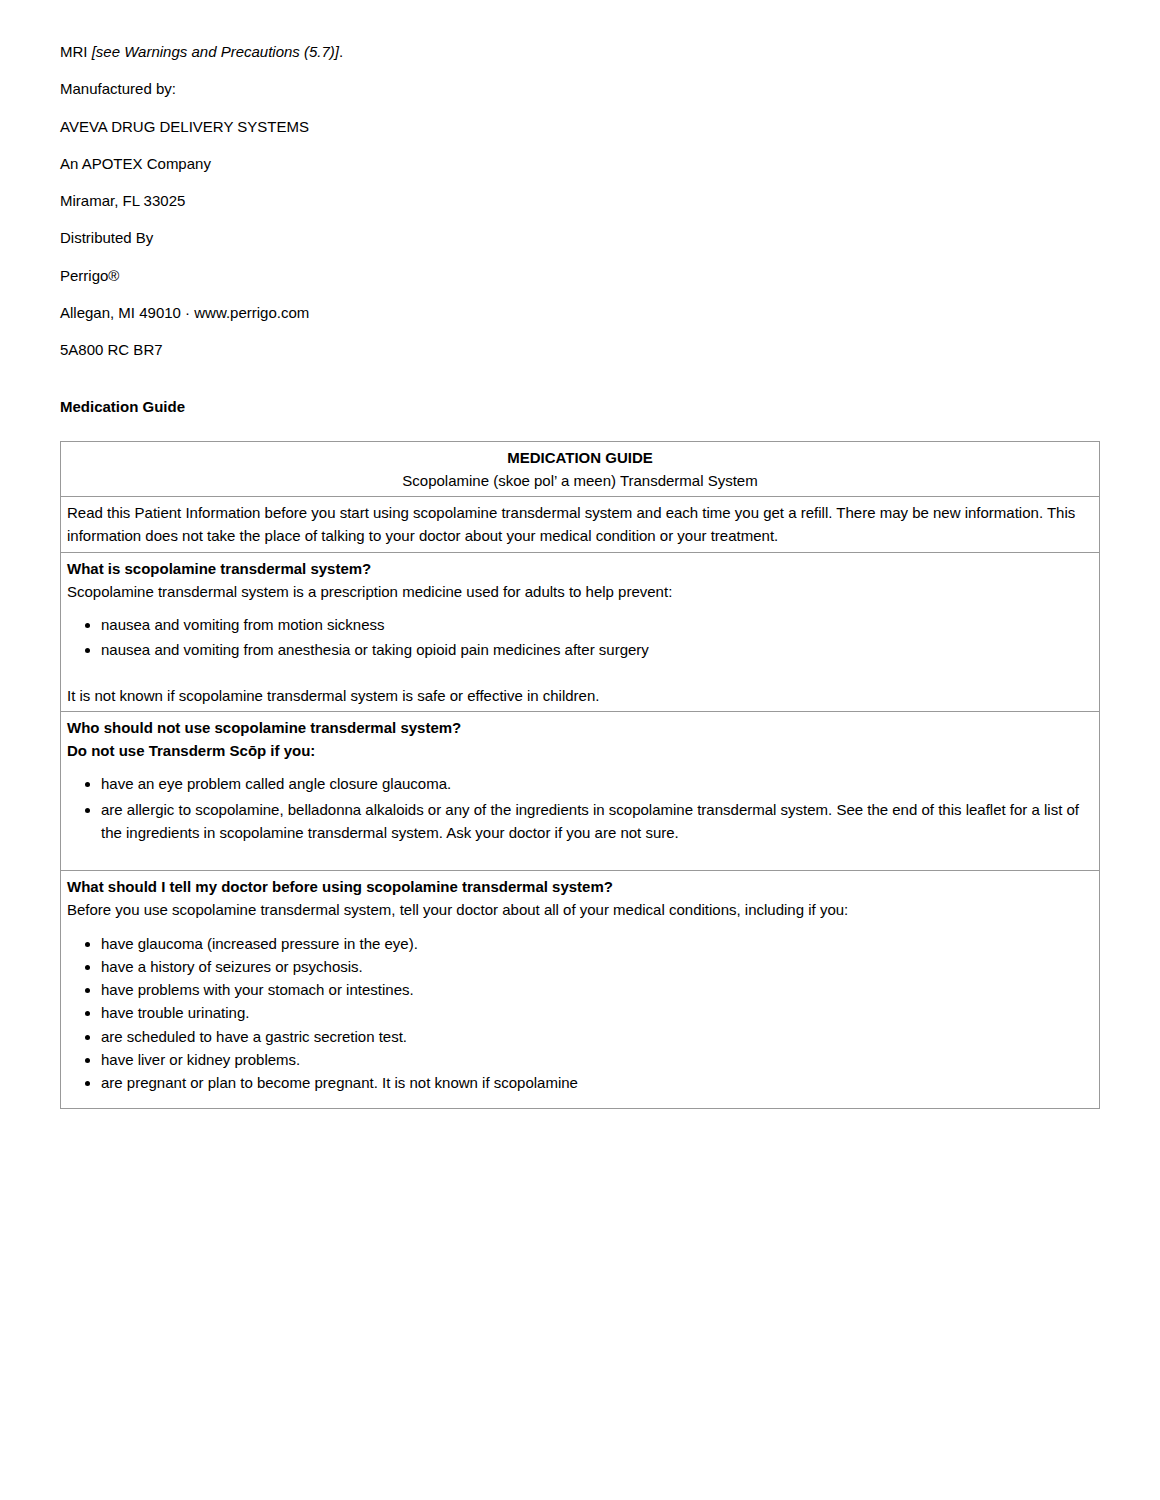MRI [see Warnings and Precautions (5.7)].
Manufactured by:
AVEVA DRUG DELIVERY SYSTEMS
An APOTEX Company
Miramar, FL 33025
Distributed By
Perrigo®
Allegan, MI 49010 · www.perrigo.com
5A800 RC BR7
Medication Guide
| MEDICATION GUIDE Scopolamine (skoe pol’ a meen) Transdermal System |
| Read this Patient Information before you start using scopolamine transdermal system and each time you get a refill. There may be new information. This information does not take the place of talking to your doctor about your medical condition or your treatment. |
| What is scopolamine transdermal system? Scopolamine transdermal system is a prescription medicine used for adults to help prevent: nausea and vomiting from motion sickness nausea and vomiting from anesthesia or taking opioid pain medicines after surgery It is not known if scopolamine transdermal system is safe or effective in children. |
| Who should not use scopolamine transdermal system? Do not use Transderm Scōp if you: have an eye problem called angle closure glaucoma. are allergic to scopolamine, belladonna alkaloids or any of the ingredients in scopolamine transdermal system. See the end of this leaflet for a list of the ingredients in scopolamine transdermal system. Ask your doctor if you are not sure. |
| What should I tell my doctor before using scopolamine transdermal system? Before you use scopolamine transdermal system, tell your doctor about all of your medical conditions, including if you: have glaucoma (increased pressure in the eye). have a history of seizures or psychosis. have problems with your stomach or intestines. have trouble urinating. are scheduled to have a gastric secretion test. have liver or kidney problems. are pregnant or plan to become pregnant. It is not known if scopolamine |